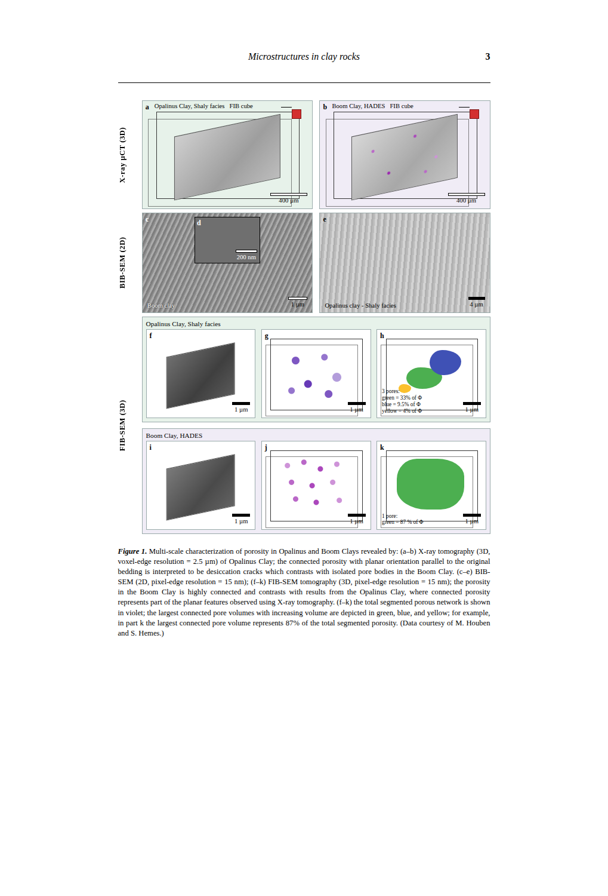Microstructures in clay rocks 3
X-ray µCT (3D)
a Opalinus Clay, Shaly facies FIB cube
400 µm
b Boom Clay, HADES FIB cube
400 µm
BIB-SEM (2D)
c
d
200 nm
Boom clay
1 µm
e
Opalinus clay - Shaly facies
4 µm
FIB-SEM (3D)
Opalinus Clay, Shaly facies
f
1 µm
g
1 µm
h
3 pores:
green = 33% of Φ
blue = 9.5% of Φ
yellow = 4% of Φ
1 µm
Boom Clay, HADES
i
1 µm
j
1 µm
k
1 pore:
green = 87 % of Φ
1 µm
Figure 1. Multi-scale characterization of porosity in Opalinus and Boom Clays revealed by: (a–b) X-ray tomography (3D, voxel-edge resolution = 2.5 µm) of Opalinus Clay; the connected porosity with planar orientation parallel to the original bedding is interpreted to be desiccation cracks which contrasts with isolated pore bodies in the Boom Clay. (c–e) BIB-SEM (2D, pixel-edge resolution = 15 nm); (f–k) FIB-SEM tomography (3D, pixel-edge resolution = 15 nm); the porosity in the Boom Clay is highly connected and contrasts with results from the Opalinus Clay, where connected porosity represents part of the planar features observed using X-ray tomography. (f–k) the total segmented porous network is shown in violet; the largest connected pore volumes with increasing volume are depicted in green, blue, and yellow; for example, in part k the largest connected pore volume represents 87% of the total segmented porosity. (Data courtesy of M. Houben and S. Hemes.)